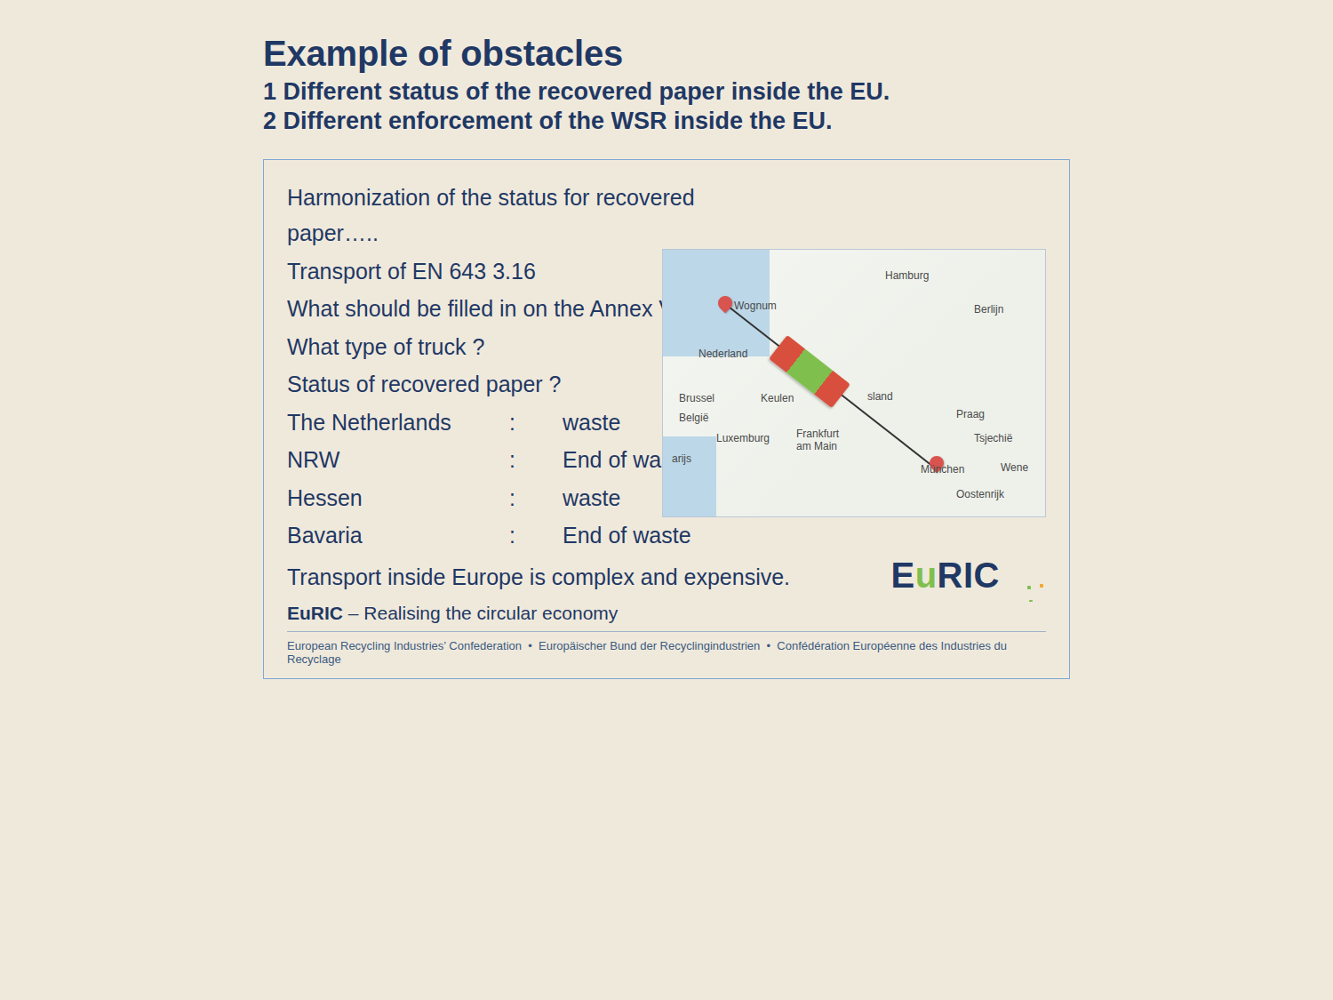Example of obstacles
1 Different status of the recovered paper inside the EU.
2 Different enforcement of the WSR inside the EU.
Hamburg Wognum Berlijn Nederland Brussel Keulen sland België Luxemburg Frankfurt
am Main Praag Tsjechië arijs München Wene Oostenrijk
Harmonization of the status for recovered paper…..
Transport of EN 643 3.16
What should be filled in on the Annex VII ?
What type of truck ?
Status of recovered paper ?
| The Netherlands | : | waste |
| NRW | : | End of waste |
| Hessen | : | waste |
| Bavaria | : | End of waste |
Transport inside Europe is complex and expensive.
Eu RIC
EuRIC – Realising the circular economy
European Recycling Industries’ Confederation • Europäischer Bund der Recyclingindustrien • Confédération Européenne des Industries du Recyclage